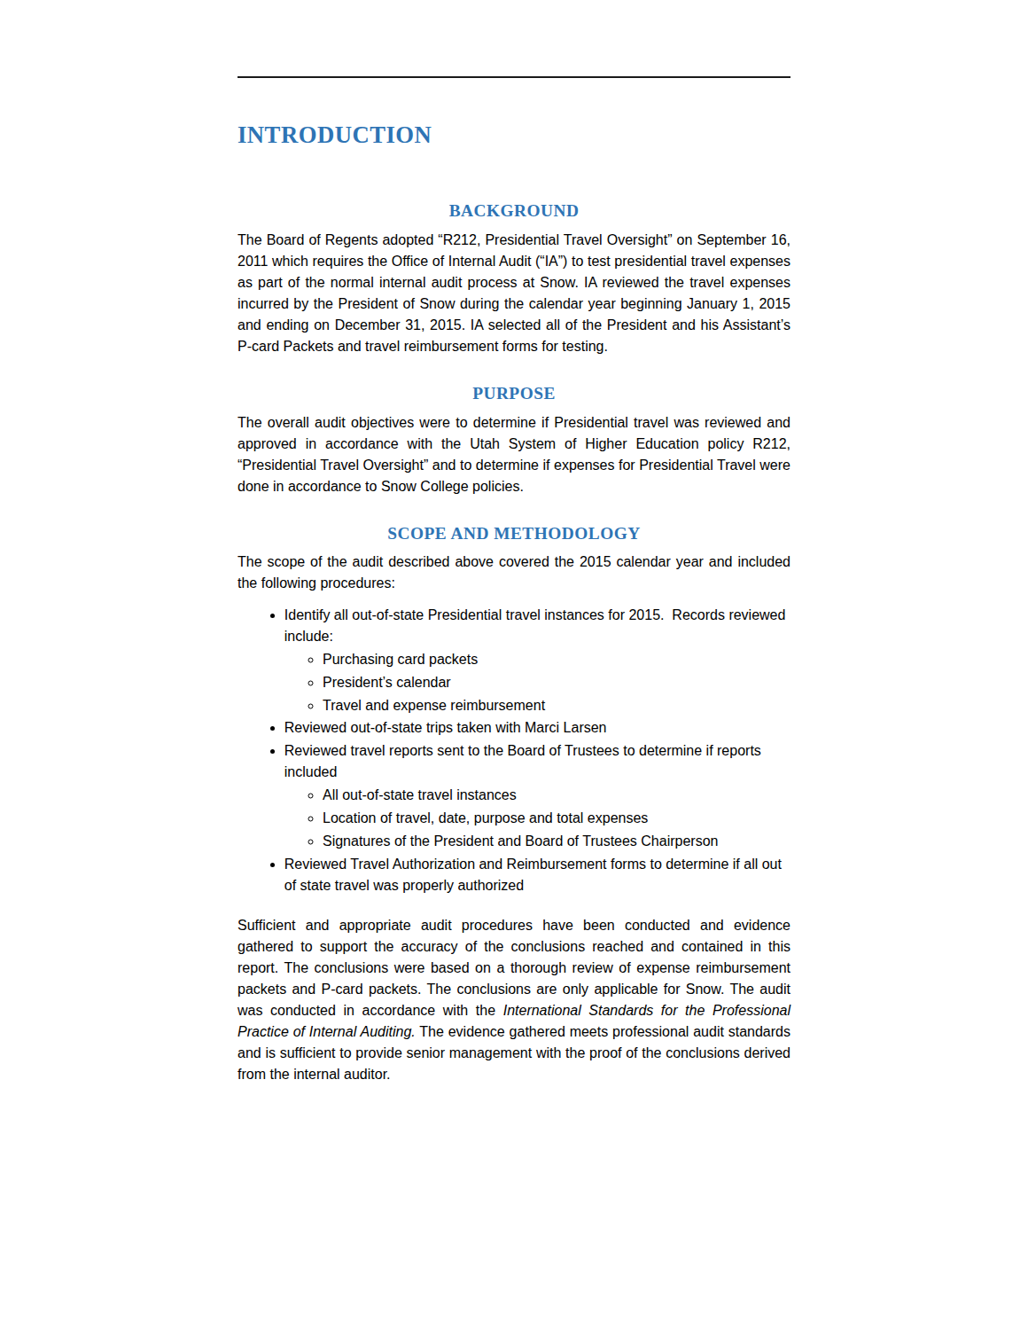INTRODUCTION
BACKGROUND
The Board of Regents adopted “R212, Presidential Travel Oversight” on September 16, 2011 which requires the Office of Internal Audit (“IA”) to test presidential travel expenses as part of the normal internal audit process at Snow. IA reviewed the travel expenses incurred by the President of Snow during the calendar year beginning January 1, 2015 and ending on December 31, 2015. IA selected all of the President and his Assistant’s P-card Packets and travel reimbursement forms for testing.
PURPOSE
The overall audit objectives were to determine if Presidential travel was reviewed and approved in accordance with the Utah System of Higher Education policy R212, “Presidential Travel Oversight” and to determine if expenses for Presidential Travel were done in accordance to Snow College policies.
SCOPE AND METHODOLOGY
The scope of the audit described above covered the 2015 calendar year and included the following procedures:
Identify all out-of-state Presidential travel instances for 2015. Records reviewed include:
Purchasing card packets
President’s calendar
Travel and expense reimbursement
Reviewed out-of-state trips taken with Marci Larsen
Reviewed travel reports sent to the Board of Trustees to determine if reports included
All out-of-state travel instances
Location of travel, date, purpose and total expenses
Signatures of the President and Board of Trustees Chairperson
Reviewed Travel Authorization and Reimbursement forms to determine if all out of state travel was properly authorized
Sufficient and appropriate audit procedures have been conducted and evidence gathered to support the accuracy of the conclusions reached and contained in this report. The conclusions were based on a thorough review of expense reimbursement packets and P-card packets. The conclusions are only applicable for Snow. The audit was conducted in accordance with the International Standards for the Professional Practice of Internal Auditing. The evidence gathered meets professional audit standards and is sufficient to provide senior management with the proof of the conclusions derived from the internal auditor.